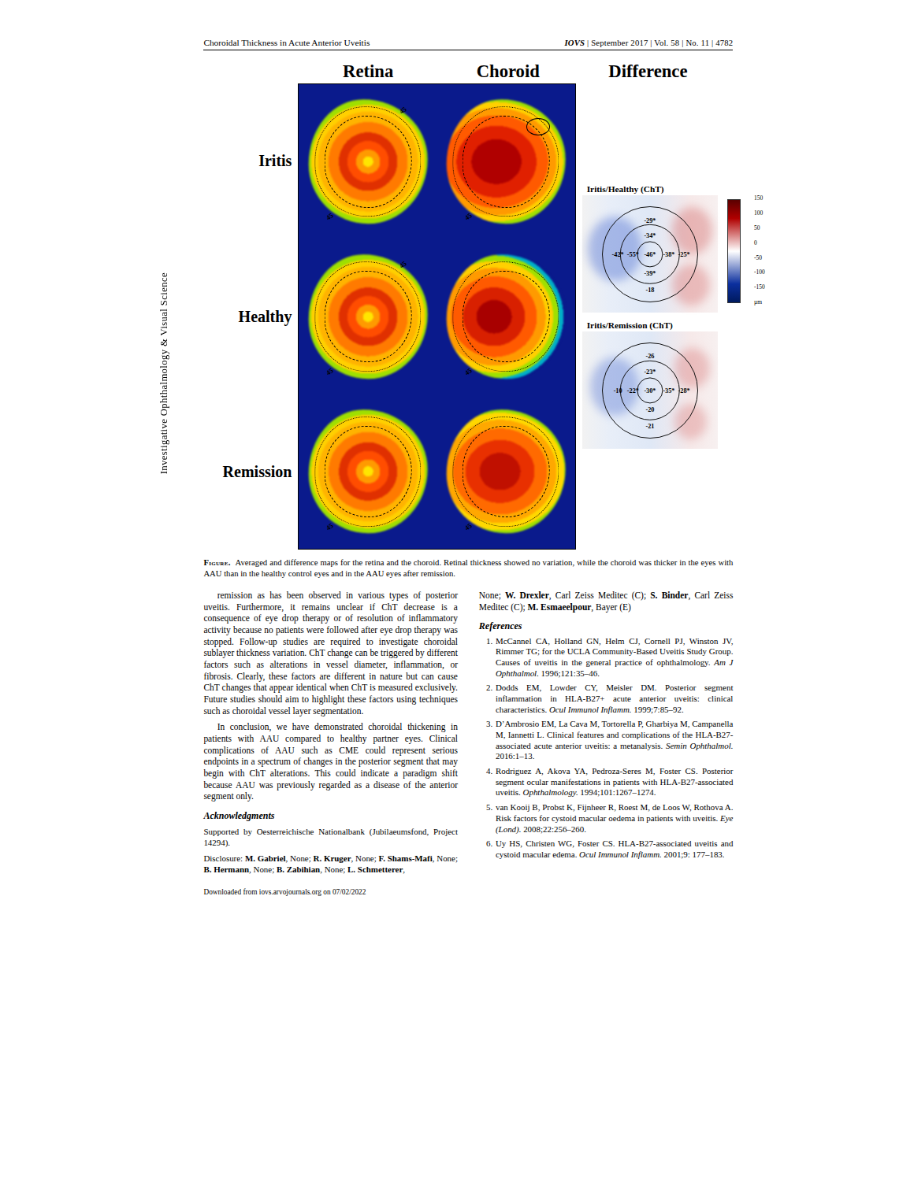Choroidal Thickness in Acute Anterior Uveitis
IOVS | September 2017 | Vol. 58 | No. 11 | 4782
Investigative Ophthalmology & Visual Science
Retina Choroid Difference
Iritis
Healthy
Remission
45
45
45
400
350
300
250
200
150
100
50
0
µm
45
45
45
45
45
Iritis/Healthy (ChT)
-29*
-34*
-46*
-39*
-18
-42*
-55*
-38*
-25*
150
100
50
0
-50
-100
-150
µm
Iritis/Remission (ChT)
-26
-23*
-30*
-20
-21
-10
-22*
-35*
-28*
Figure. Averaged and difference maps for the retina and the choroid. Retinal thickness showed no variation, while the choroid was thicker in the eyes with AAU than in the healthy control eyes and in the AAU eyes after remission.
remission as has been observed in various types of posterior uveitis. Furthermore, it remains unclear if ChT decrease is a consequence of eye drop therapy or of resolution of inflammatory activity because no patients were followed after eye drop therapy was stopped. Follow-up studies are required to investigate choroidal sublayer thickness variation. ChT change can be triggered by different factors such as alterations in vessel diameter, inflammation, or fibrosis. Clearly, these factors are different in nature but can cause ChT changes that appear identical when ChT is measured exclusively. Future studies should aim to highlight these factors using techniques such as choroidal vessel layer segmentation.
In conclusion, we have demonstrated choroidal thickening in patients with AAU compared to healthy partner eyes. Clinical complications of AAU such as CME could represent serious endpoints in a spectrum of changes in the posterior segment that may begin with ChT alterations. This could indicate a paradigm shift because AAU was previously regarded as a disease of the anterior segment only.
Acknowledgments
Supported by Oesterreichische Nationalbank (Jubilaeumsfond, Project 14294).
Disclosure: M. Gabriel, None; R. Kruger, None; F. Shams-Mafi, None; B. Hermann, None; B. Zabihian, None; L. Schmetterer,
None; W. Drexler, Carl Zeiss Meditec (C); S. Binder, Carl Zeiss Meditec (C); M. Esmaeelpour, Bayer (E)
References
McCannel CA, Holland GN, Helm CJ, Cornell PJ, Winston JV, Rimmer TG; for the UCLA Community-Based Uveitis Study Group. Causes of uveitis in the general practice of ophthalmology. Am J Ophthalmol. 1996;121:35–46.
Dodds EM, Lowder CY, Meisler DM. Posterior segment inflammation in HLA-B27+ acute anterior uveitis: clinical characteristics. Ocul Immunol Inflamm. 1999;7:85–92.
D’Ambrosio EM, La Cava M, Tortorella P, Gharbiya M, Campanella M, Iannetti L. Clinical features and complications of the HLA-B27-associated acute anterior uveitis: a metanalysis. Semin Ophthalmol. 2016:1–13.
Rodriguez A, Akova YA, Pedroza-Seres M, Foster CS. Posterior segment ocular manifestations in patients with HLA-B27-associated uveitis. Ophthalmology. 1994;101:1267–1274.
van Kooij B, Probst K, Fijnheer R, Roest M, de Loos W, Rothova A. Risk factors for cystoid macular oedema in patients with uveitis. Eye (Lond). 2008;22:256–260.
Uy HS, Christen WG, Foster CS. HLA-B27-associated uveitis and cystoid macular edema. Ocul Immunol Inflamm. 2001;9: 177–183.
Downloaded from iovs.arvojournals.org on 07/02/2022